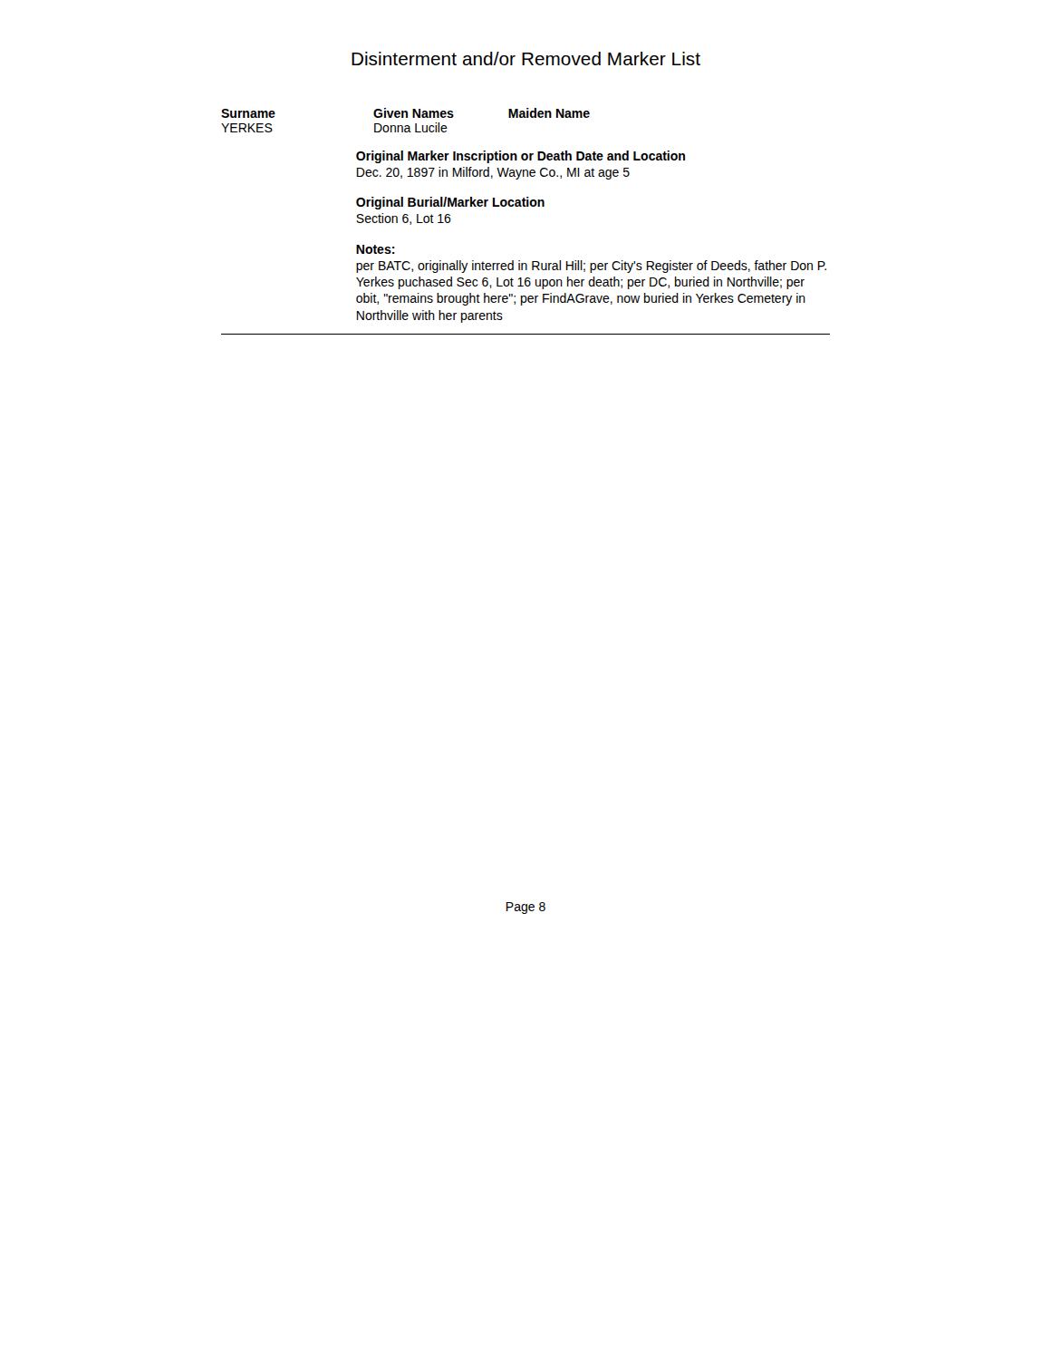Disinterment and/or Removed Marker List
| Surname | Given Names | Maiden Name |
| --- | --- | --- |
| YERKES | Donna Lucile | |
Original Marker Inscription or Death Date and Location Dec. 20, 1897 in Milford, Wayne Co., MI at age 5
Original Burial/Marker Location Section 6, Lot 16
Notes:
per BATC, originally interred in Rural Hill; per City's Register of Deeds, father Don P. Yerkes puchased Sec 6, Lot 16 upon her death; per DC, buried in Northville; per obit, "remains brought here"; per FindAGrave, now buried in Yerkes Cemetery in Northville with her parents
Page 8